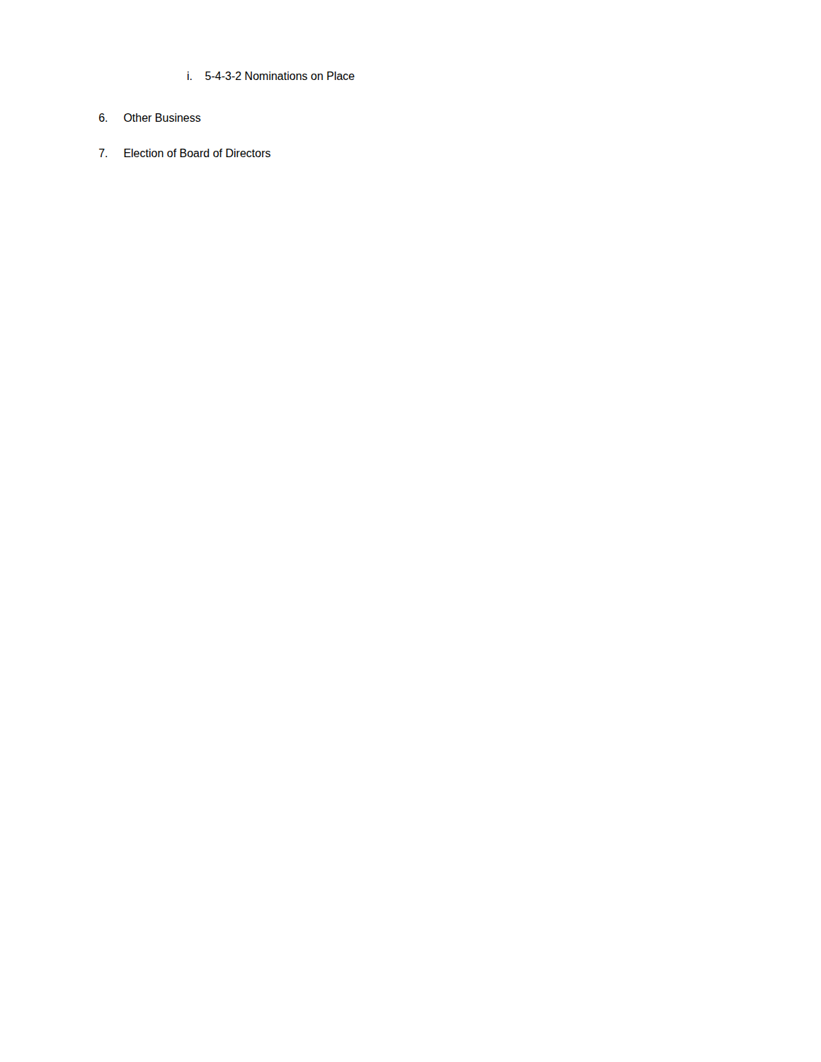i. 5-4-3-2 Nominations on Place
6. Other Business
7. Election of Board of Directors